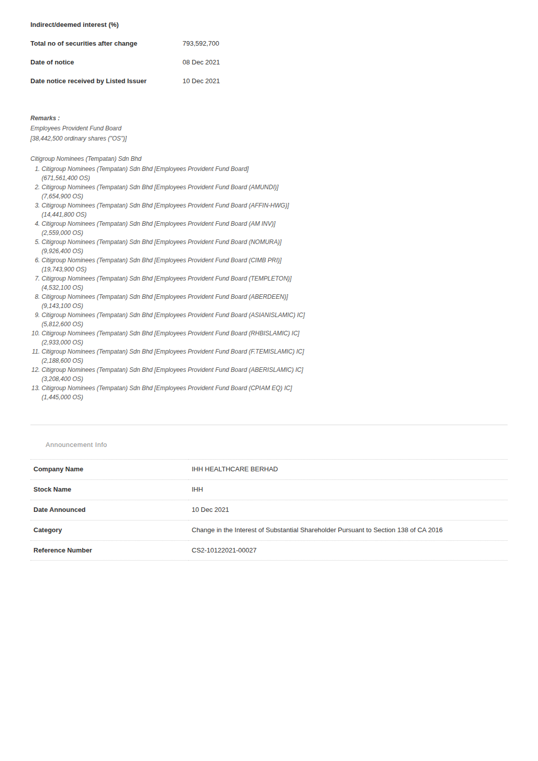Indirect/deemed interest (%)
Total no of securities after change
793,592,700
Date of notice
08 Dec 2021
Date notice received by Listed Issuer
10 Dec 2021
Remarks :
Employees Provident Fund Board
[38,442,500 ordinary shares ("OS")]
Citigroup Nominees (Tempatan) Sdn Bhd
Citigroup Nominees (Tempatan) Sdn Bhd [Employees Provident Fund Board](671,561,400 OS)
Citigroup Nominees (Tempatan) Sdn Bhd [Employees Provident Fund Board (AMUNDI)](7,654,900 OS)
Citigroup Nominees (Tempatan) Sdn Bhd [Employees Provident Fund Board (AFFIN-HWG)](14,441,800 OS)
Citigroup Nominees (Tempatan) Sdn Bhd [Employees Provident Fund Board (AM INV)](2,559,000 OS)
Citigroup Nominees (Tempatan) Sdn Bhd [Employees Provident Fund Board (NOMURA)](9,926,400 OS)
Citigroup Nominees (Tempatan) Sdn Bhd [Employees Provident Fund Board (CIMB PRI)](19,743,900 OS)
Citigroup Nominees (Tempatan) Sdn Bhd [Employees Provident Fund Board (TEMPLETON)](4,532,100 OS)
Citigroup Nominees (Tempatan) Sdn Bhd [Employees Provident Fund Board (ABERDEEN)](9,143,100 OS)
Citigroup Nominees (Tempatan) Sdn Bhd [Employees Provident Fund Board (ASIANISLAMIC) IC](5,812,600 OS)
Citigroup Nominees (Tempatan) Sdn Bhd [Employees Provident Fund Board (RHBISLAMIC) IC](2,933,000 OS)
Citigroup Nominees (Tempatan) Sdn Bhd [Employees Provident Fund Board (F.TEMISLAMIC) IC](2,188,600 OS)
Citigroup Nominees (Tempatan) Sdn Bhd [Employees Provident Fund Board (ABERISLAMIC) IC](3,208,400 OS)
Citigroup Nominees (Tempatan) Sdn Bhd [Employees Provident Fund Board (CPIAM EQ) IC](1,445,000 OS)
Announcement Info
| Company Name | IHH HEALTHCARE BERHAD |
| Stock Name | IHH |
| Date Announced | 10 Dec 2021 |
| Category | Change in the Interest of Substantial Shareholder Pursuant to Section 138 of CA 2016 |
| Reference Number | CS2-10122021-00027 |